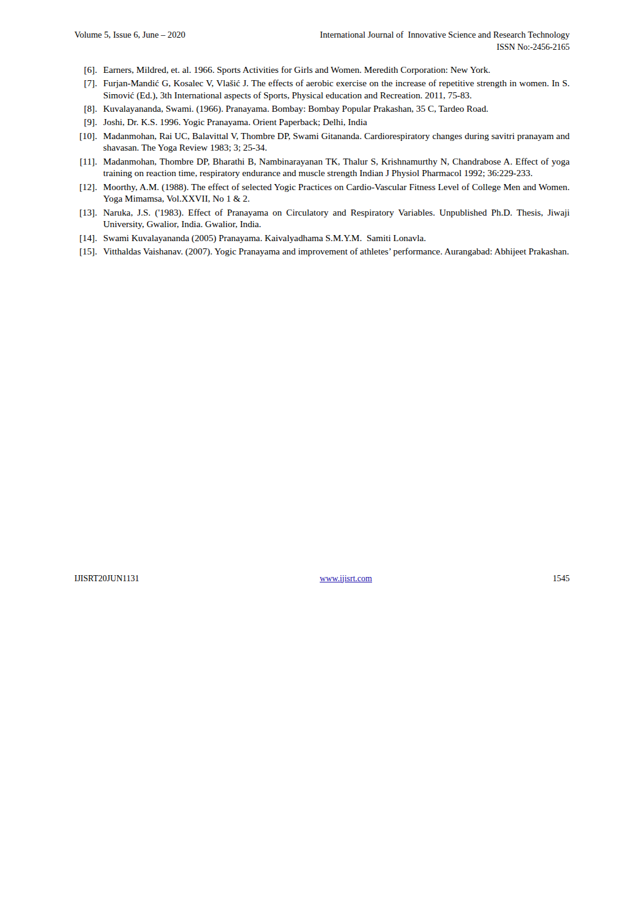Volume 5, Issue 6, June – 2020
International Journal of Innovative Science and Research Technology
ISSN No:-2456-2165
[6]. Earners, Mildred, et. al. 1966. Sports Activities for Girls and Women. Meredith Corporation: New York.
[7]. Furjan-Mandić G, Kosalec V, Vlašić J. The effects of aerobic exercise on the increase of repetitive strength in women. In S. Simović (Ed.), 3th International aspects of Sports, Physical education and Recreation. 2011, 75-83.
[8]. Kuvalayananda, Swami. (1966). Pranayama. Bombay: Bombay Popular Prakashan, 35 C, Tardeo Road.
[9]. Joshi, Dr. K.S. 1996. Yogic Pranayama. Orient Paperback; Delhi, India
[10]. Madanmohan, Rai UC, Balavittal V, Thombre DP, Swami Gitananda. Cardiorespiratory changes during savitri pranayam and shavasan. The Yoga Review 1983; 3; 25-34.
[11]. Madanmohan, Thombre DP, Bharathi B, Nambinarayanan TK, Thalur S, Krishnamurthy N, Chandrabose A. Effect of yoga training on reaction time, respiratory endurance and muscle strength Indian J Physiol Pharmacol 1992; 36:229-233.
[12]. Moorthy, A.M. (1988). The effect of selected Yogic Practices on Cardio-Vascular Fitness Level of College Men and Women. Yoga Mimamsa, Vol.XXVII, No 1 & 2.
[13]. Naruka, J.S. ('1983). Effect of Pranayama on Circulatory and Respiratory Variables. Unpublished Ph.D. Thesis, Jiwaji University, Gwalior, India. Gwalior, India.
[14]. Swami Kuvalayananda (2005) Pranayama. Kaivalyadhama S.M.Y.M. Samiti Lonavla.
[15]. Vitthaldas Vaishanav. (2007). Yogic Pranayama and improvement of athletes’ performance. Aurangabad: Abhijeet Prakashan.
IJISRT20JUN1131
www.ijisrt.com
1545